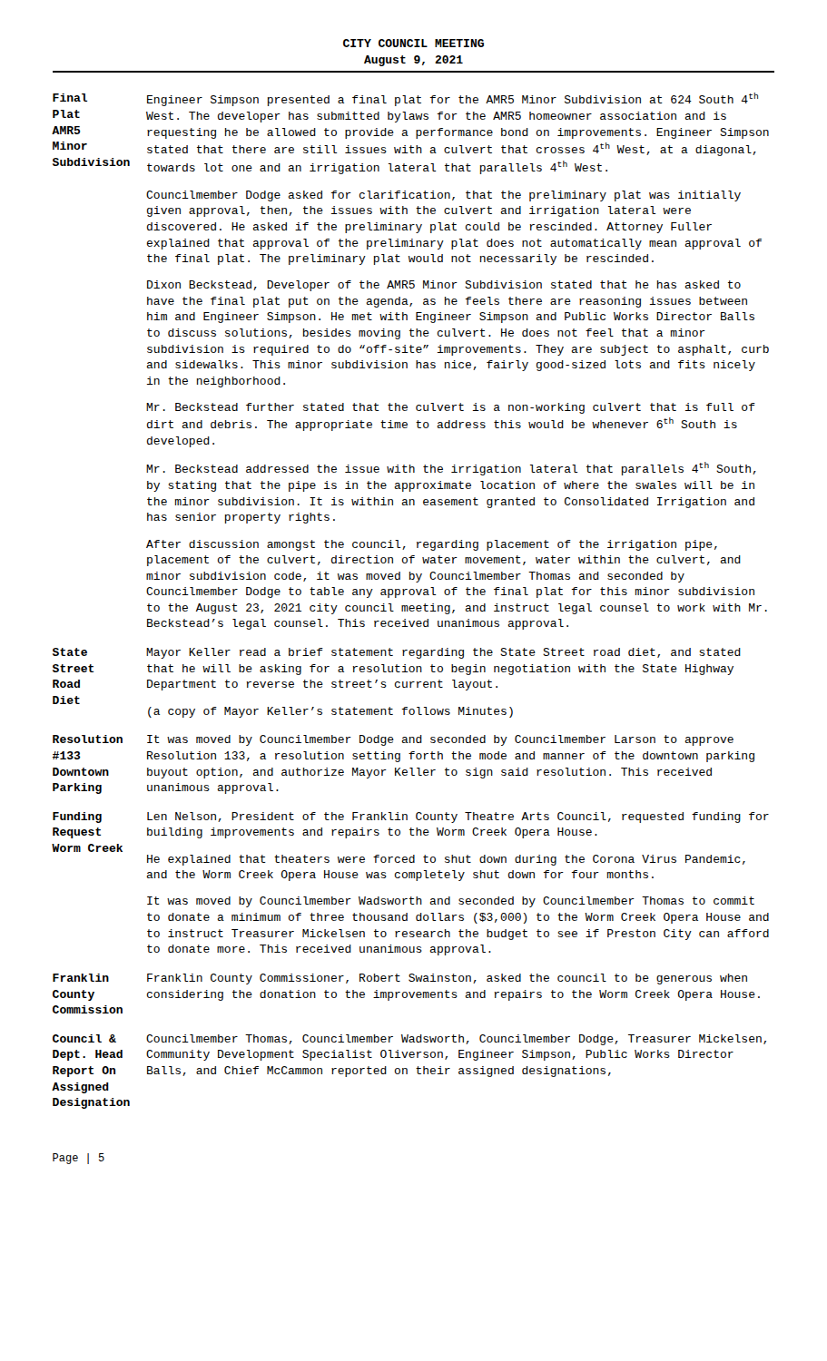CITY COUNCIL MEETING
August 9, 2021
| Final Plat AMR5 Minor Subdivision | Engineer Simpson presented a final plat for the AMR5 Minor Subdivision at 624 South 4 th West. The developer has submitted bylaws for the AMR5 homeowner association and is requesting he be allowed to provide a performance bond on improvements. Engineer Simpson stated that there are still issues with a culvert that crosses 4 th West, at a diagonal, towards lot one and an irrigation lateral that parallels 4 th West. Councilmember Dodge asked for clarification, that the preliminary plat was initially given approval, then, the issues with the culvert and irrigation lateral were discovered. He asked if the preliminary plat could be rescinded. Attorney Fuller explained that approval of the preliminary plat does not automatically mean approval of the final plat. The preliminary plat would not necessarily be rescinded. Dixon Beckstead, Developer of the AMR5 Minor Subdivision stated that he has asked to have the final plat put on the agenda, as he feels there are reasoning issues between him and Engineer Simpson. He met with Engineer Simpson and Public Works Director Balls to discuss solutions, besides moving the culvert. He does not feel that a minor subdivision is required to do “off-site” improvements. They are subject to asphalt, curb and sidewalks. This minor subdivision has nice, fairly good-sized lots and fits nicely in the neighborhood. Mr. Beckstead further stated that the culvert is a non-working culvert that is full of dirt and debris. The appropriate time to address this would be whenever 6 th South is developed. Mr. Beckstead addressed the issue with the irrigation lateral that parallels 4 th South, by stating that the pipe is in the approximate location of where the swales will be in the minor subdivision. It is within an easement granted to Consolidated Irrigation and has senior property rights. After discussion amongst the council, regarding placement of the irrigation pipe, placement of the culvert, direction of water movement, water within the culvert, and minor subdivision code, it was moved by Councilmember Thomas and seconded by Councilmember Dodge to table any approval of the final plat for this minor subdivision to the August 23, 2021 city council meeting, and instruct legal counsel to work with Mr. Beckstead’s legal counsel. This received unanimous approval. |
| State Street Road Diet | Mayor Keller read a brief statement regarding the State Street road diet, and stated that he will be asking for a resolution to begin negotiation with the State Highway Department to reverse the street’s current layout. (a copy of Mayor Keller’s statement follows Minutes) |
| Resolution #133 Downtown Parking | It was moved by Councilmember Dodge and seconded by Councilmember Larson to approve Resolution 133, a resolution setting forth the mode and manner of the downtown parking buyout option, and authorize Mayor Keller to sign said resolution. This received unanimous approval. |
| Funding Request Worm Creek | Len Nelson, President of the Franklin County Theatre Arts Council, requested funding for building improvements and repairs to the Worm Creek Opera House. He explained that theaters were forced to shut down during the Corona Virus Pandemic, and the Worm Creek Opera House was completely shut down for four months. It was moved by Councilmember Wadsworth and seconded by Councilmember Thomas to commit to donate a minimum of three thousand dollars ($3,000) to the Worm Creek Opera House and to instruct Treasurer Mickelsen to research the budget to see if Preston City can afford to donate more. This received unanimous approval. |
| Franklin County Commission | Franklin County Commissioner, Robert Swainston, asked the council to be generous when considering the donation to the improvements and repairs to the Worm Creek Opera House. |
| Council & Dept. Head Report On Assigned Designation | Councilmember Thomas, Councilmember Wadsworth, Councilmember Dodge, Treasurer Mickelsen, Community Development Specialist Oliverson, Engineer Simpson, Public Works Director Balls, and Chief McCammon reported on their assigned designations, |
Page | 5